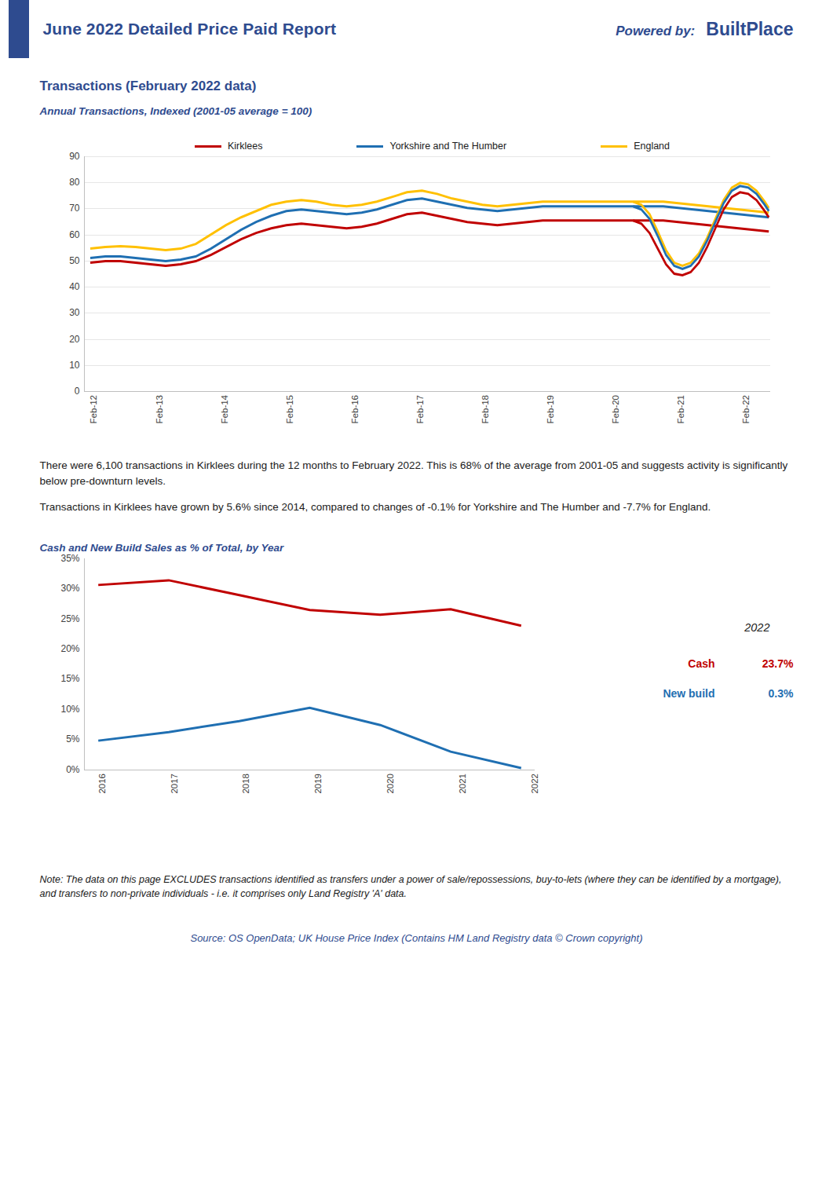June 2022 Detailed Price Paid Report
Powered by: BuiltPlace
Transactions (February 2022 data)
Annual Transactions, Indexed (2001-05 average = 100)
Kirklees
Yorkshire and The Humber
England
90
80
70
60
50
40
30
20
10
0
Feb-12 Feb-13 Feb-14 Feb-15 Feb-16 Feb-17 Feb-18 Feb-19 Feb-20 Feb-21 Feb-22
There were 6,100 transactions in Kirklees during the 12 months to February 2022. This is 68% of the average from 2001-05 and suggests activity is significantly below pre-downturn levels.
Transactions in Kirklees have grown by 5.6% since 2014, compared to changes of -0.1% for Yorkshire and The Humber and -7.7% for England.
Cash and New Build Sales as % of Total, by Year
35%
30%
25%
20%
15%
10%
5%
0%
2016 2017 2018 2019 2020 2021 2022
2022
Cash 23.7%
New build 0.3%
Note: The data on this page EXCLUDES transactions identified as transfers under a power of sale/repossessions, buy-to-lets (where they can be identified by a mortgage), and transfers to non-private individuals - i.e. it comprises only Land Registry 'A' data.
Source: OS OpenData; UK House Price Index (Contains HM Land Registry data © Crown copyright)